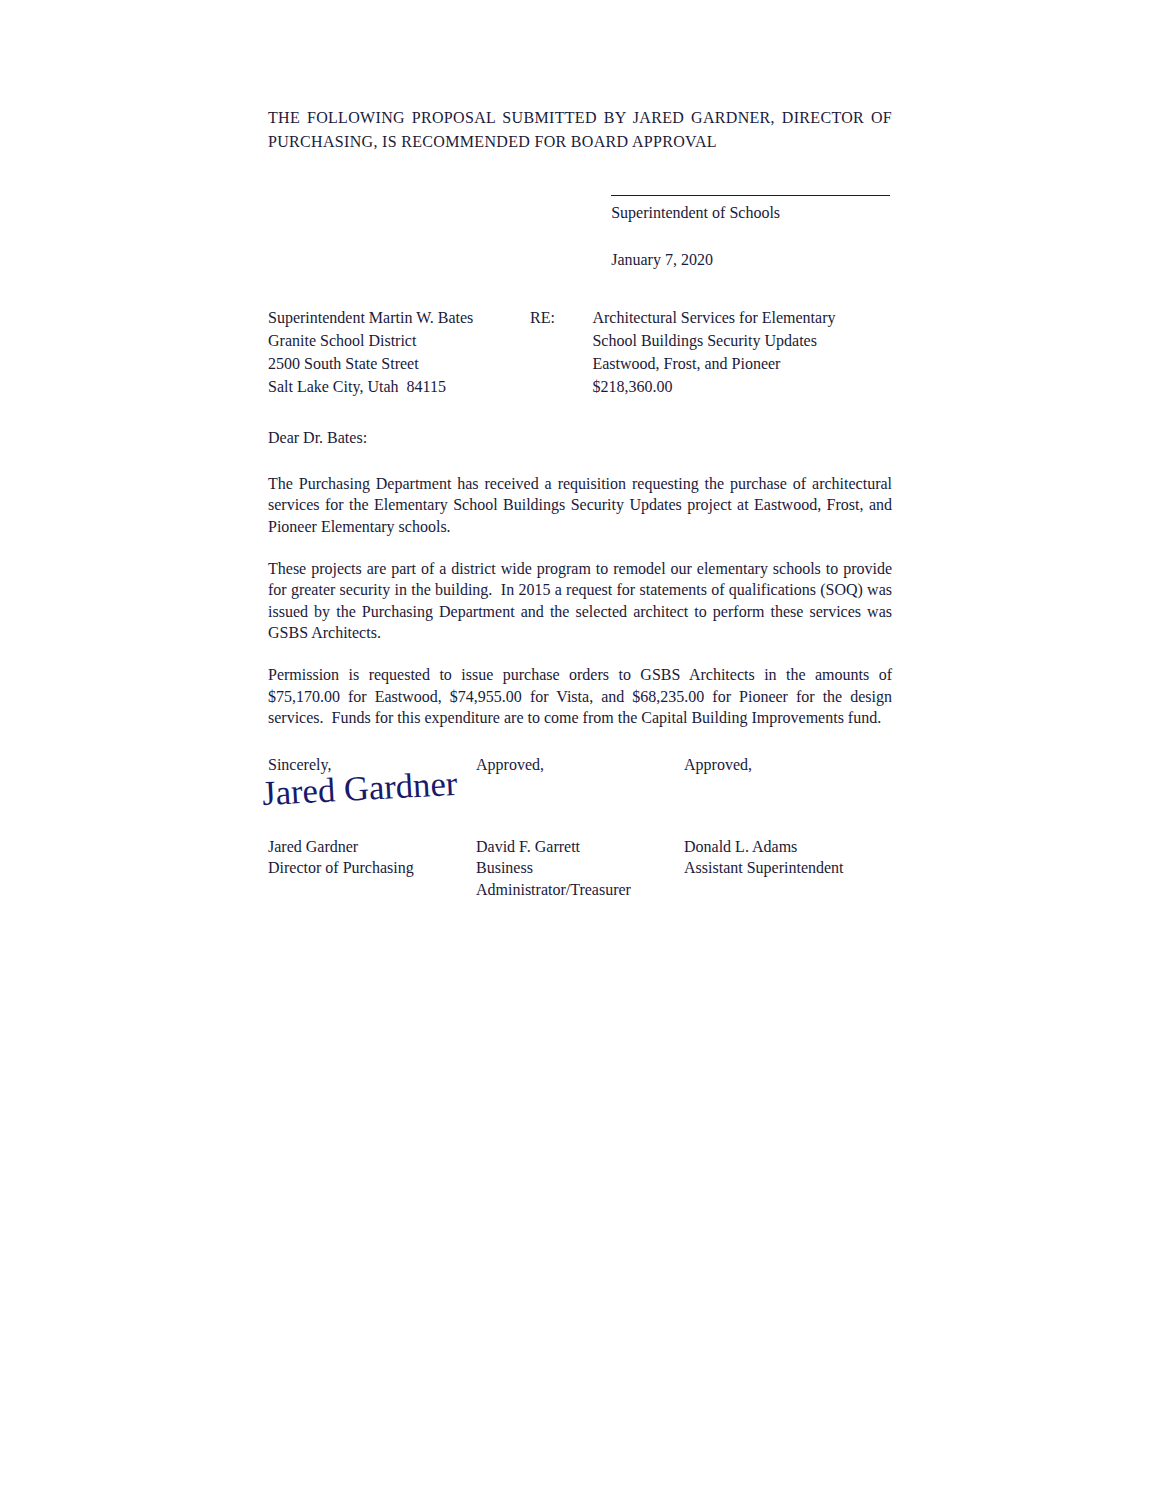The following proposal submitted by Jared Gardner, Director of Purchasing, is recommended for Board approval
Superintendent of Schools
January 7, 2020
| Superintendent Martin W. Bates | RE: | Architectural Services for Elementary |
| Granite School District | | School Buildings Security Updates |
| 2500 South State Street | | Eastwood, Frost, and Pioneer |
| Salt Lake City, Utah 84115 | | $218,360.00 |
Dear Dr. Bates:
The Purchasing Department has received a requisition requesting the purchase of architectural services for the Elementary School Buildings Security Updates project at Eastwood, Frost, and Pioneer Elementary schools.
These projects are part of a district wide program to remodel our elementary schools to provide for greater security in the building. In 2015 a request for statements of qualifications (SOQ) was issued by the Purchasing Department and the selected architect to perform these services was GSBS Architects.
Permission is requested to issue purchase orders to GSBS Architects in the amounts of $75,170.00 for Eastwood, $74,955.00 for Vista, and $68,235.00 for Pioneer for the design services. Funds for this expenditure are to come from the Capital Building Improvements fund.
| Sincerely, | Approved, | Approved, |
| Jared Gardner | | |
| Jared Gardner | David F. Garrett | Donald L. Adams |
| Director of Purchasing | Business Administrator/Treasurer | Assistant Superintendent |